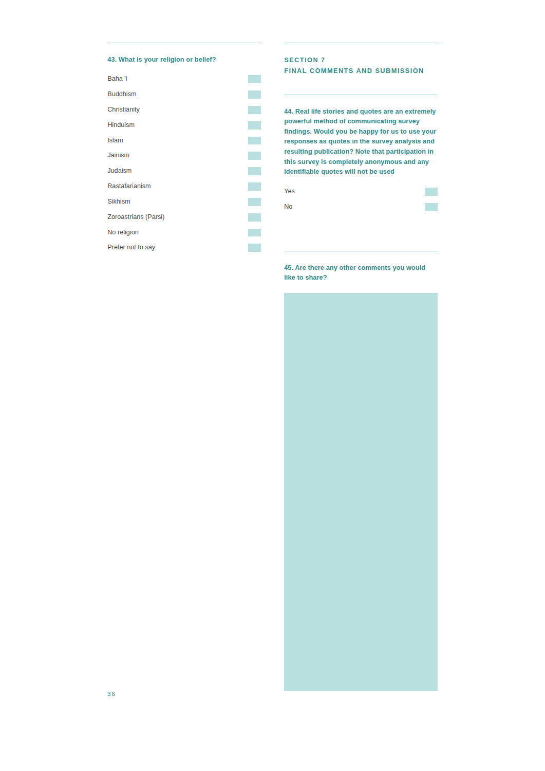43. What is your religion or belief?
Baha 'i
Buddhism
Christianity
Hinduism
Islam
Jainism
Judaism
Rastafarianism
Sikhism
Zoroastrians (Parsi)
No religion
Prefer not to say
SECTION 7
FINAL COMMENTS AND SUBMISSION
44. Real life stories and quotes are an extremely powerful method of communicating survey findings. Would you be happy for us to use your responses as quotes in the survey analysis and resulting publication? Note that participation in this survey is completely anonymous and any identifiable quotes will not be used
Yes
No
45. Are there any other comments you would like to share?
36